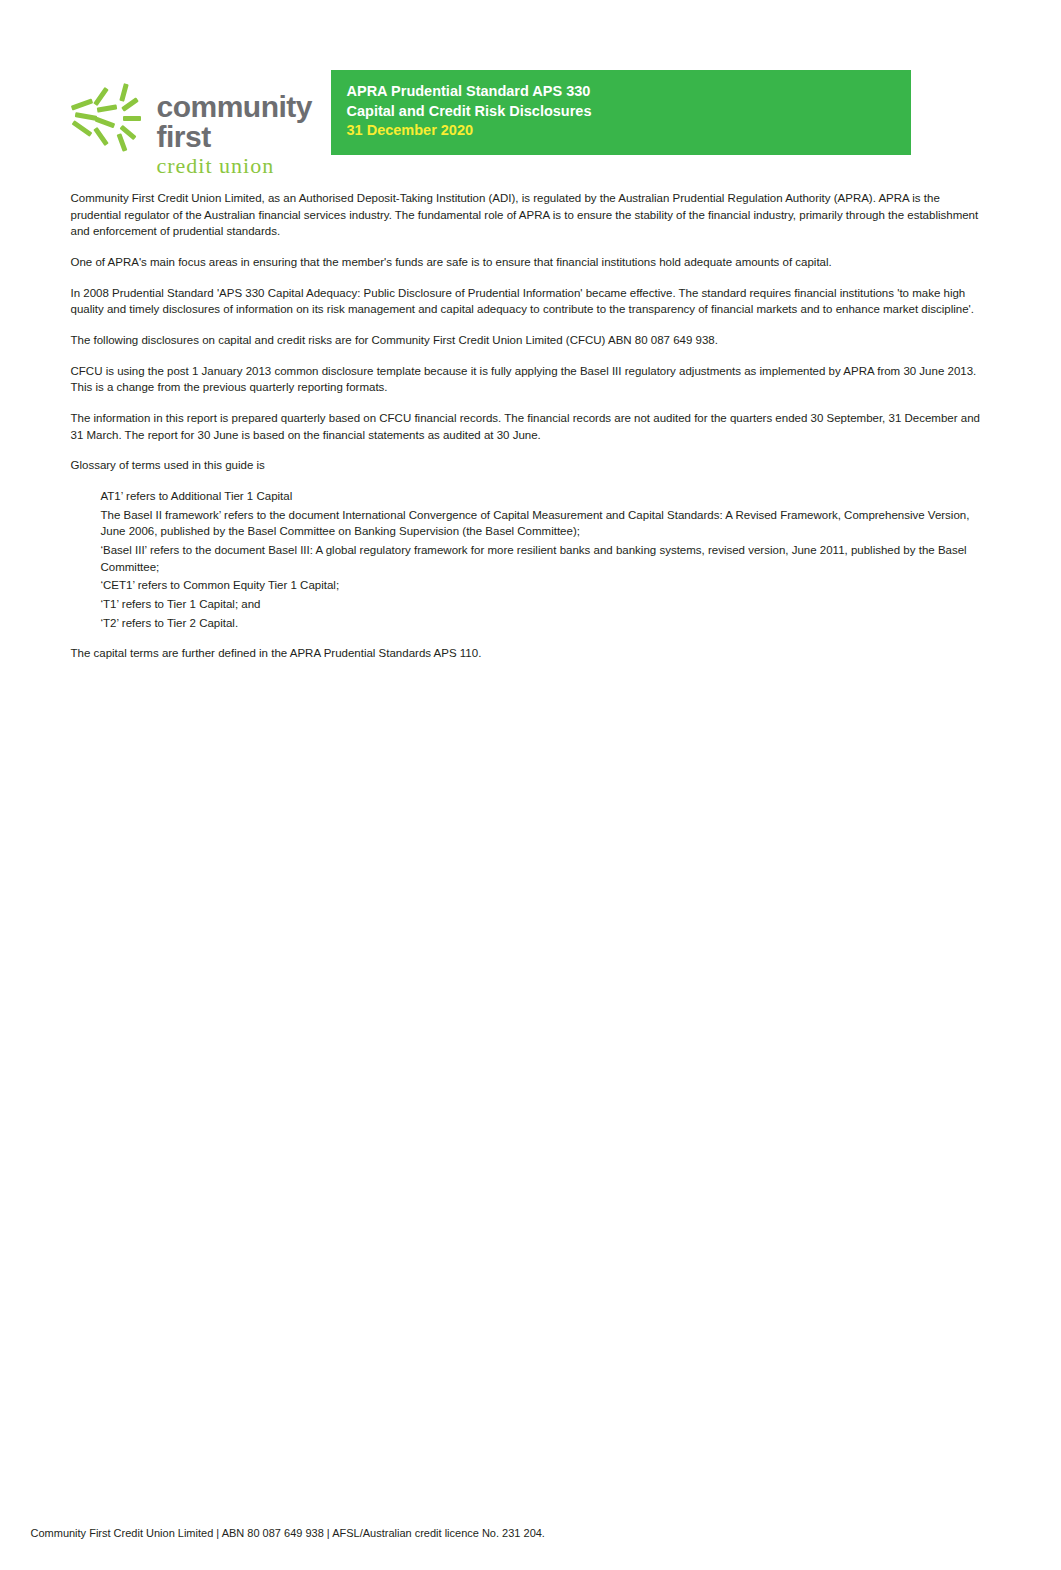community first
credit union
APRA Prudential Standard APS 330
Capital and Credit Risk Disclosures
31 December 2020
Community First Credit Union Limited, as an Authorised Deposit-Taking Institution (ADI), is regulated by the Australian Prudential Regulation Authority (APRA). APRA is the prudential regulator of the Australian financial services industry. The fundamental role of APRA is to ensure the stability of the financial industry, primarily through the establishment and enforcement of prudential standards.
One of APRA's main focus areas in ensuring that the member's funds are safe is to ensure that financial institutions hold adequate amounts of capital.
In 2008 Prudential Standard 'APS 330 Capital Adequacy: Public Disclosure of Prudential Information' became effective. The standard requires financial institutions 'to make high quality and timely disclosures of information on its risk management and capital adequacy to contribute to the transparency of financial markets and to enhance market discipline'.
The following disclosures on capital and credit risks are for Community First Credit Union Limited (CFCU) ABN 80 087 649 938.
CFCU is using the post 1 January 2013 common disclosure template because it is fully applying the Basel III regulatory adjustments as implemented by APRA from 30 June 2013. This is a change from the previous quarterly reporting formats.
The information in this report is prepared quarterly based on CFCU financial records. The financial records are not audited for the quarters ended 30 September, 31 December and 31 March. The report for 30 June is based on the financial statements as audited at 30 June.
Glossary of terms used in this guide is
AT1’ refers to Additional Tier 1 Capital
The Basel II framework’ refers to the document International Convergence of Capital Measurement and Capital Standards: A Revised Framework, Comprehensive Version, June 2006, published by the Basel Committee on Banking Supervision (the Basel Committee);
‘Basel III’ refers to the document Basel III: A global regulatory framework for more resilient banks and banking systems, revised version, June 2011, published by the Basel Committee;
‘CET1’ refers to Common Equity Tier 1 Capital;
‘T1’ refers to Tier 1 Capital; and
‘T2’ refers to Tier 2 Capital.
The capital terms are further defined in the APRA Prudential Standards APS 110.
Community First Credit Union Limited | ABN 80 087 649 938 | AFSL/Australian credit licence No. 231 204.